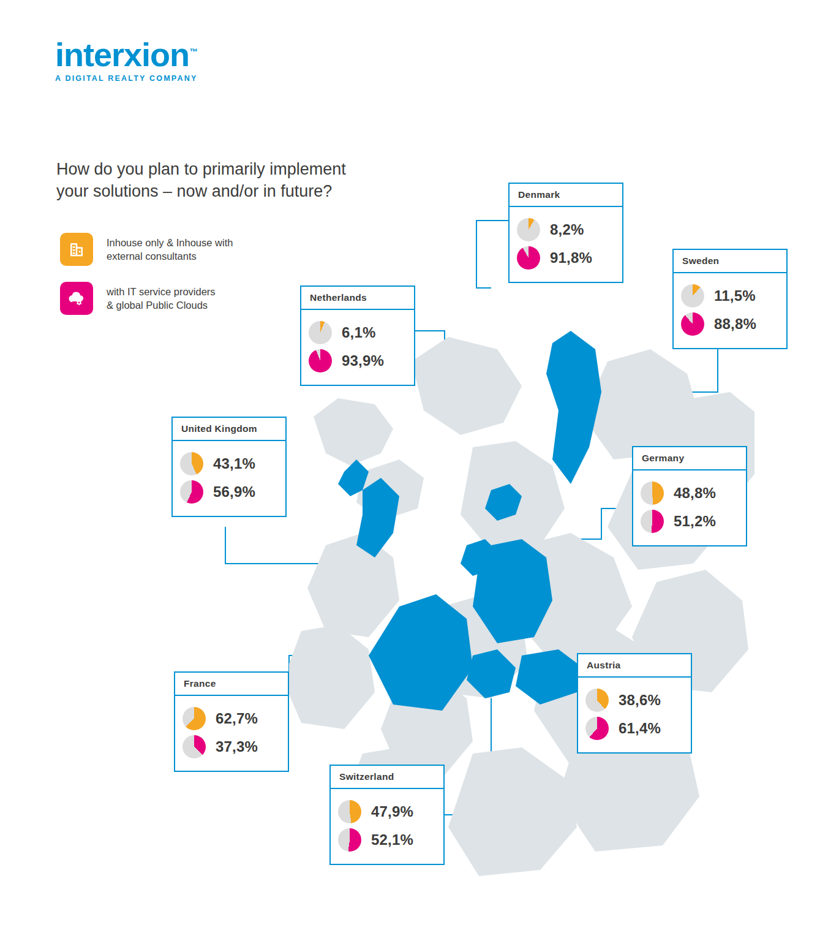interxion™
A DIGITAL REALTY COMPANY
How do you plan to primarily implement
your solutions – now and/or in future?
Inhouse only & Inhouse with
external consultants
with IT service providers
& global Public Clouds
Denmark
8,2%
91,8%
Sweden
11,5%
88,8%
Netherlands
6,1%
93,9%
United Kingdom
43,1%
56,9%
Germany
48,8%
51,2%
France
62,7%
37,3%
Austria
38,6%
61,4%
Switzerland
47,9%
52,1%